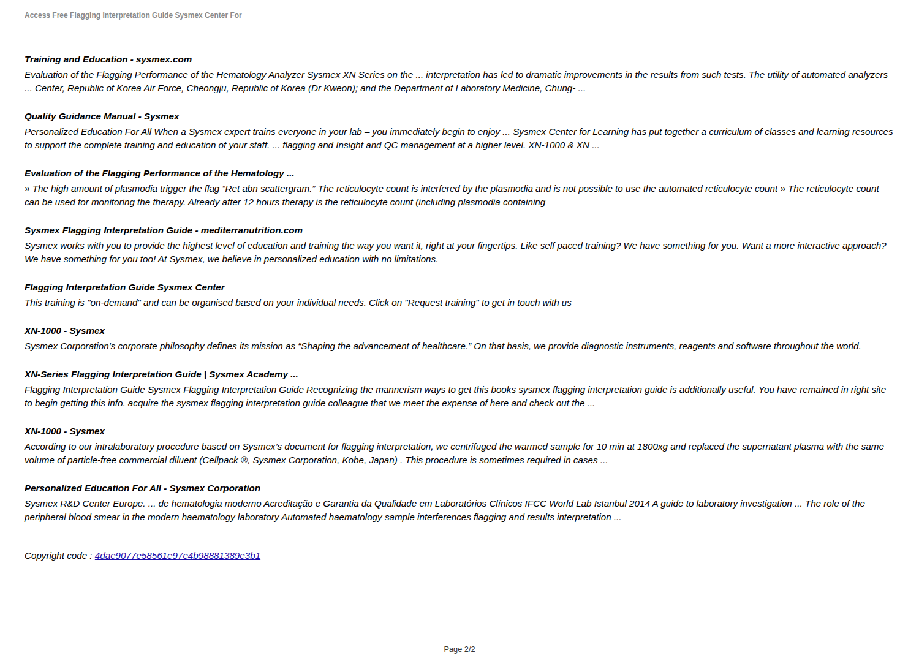Access Free Flagging Interpretation Guide Sysmex Center For
Training and Education - sysmex.com
Evaluation of the Flagging Performance of the Hematology Analyzer Sysmex XN Series on the ... interpretation has led to dramatic improvements in the results from such tests. The utility of automated analyzers ... Center, Republic of Korea Air Force, Cheongju, Republic of Korea (Dr Kweon); and the Department of Laboratory Medicine, Chung- ...
Quality Guidance Manual - Sysmex
Personalized Education For All When a Sysmex expert trains everyone in your lab – you immediately begin to enjoy ... Sysmex Center for Learning has put together a curriculum of classes and learning resources to support the complete training and education of your staff. ... flagging and Insight and QC management at a higher level. XN-1000 & XN ...
Evaluation of the Flagging Performance of the Hematology ...
» The high amount of plasmodia trigger the flag “Ret abn scattergram.” The reticulocyte count is interfered by the plasmodia and is not possible to use the automated reticulocyte count » The reticulocyte count can be used for monitoring the therapy. Already after 12 hours therapy is the reticulocyte count (including plasmodia containing
Sysmex Flagging Interpretation Guide - mediterranutrition.com
Sysmex works with you to provide the highest level of education and training the way you want it, right at your fingertips. Like self paced training? We have something for you. Want a more interactive approach? We have something for you too! At Sysmex, we believe in personalized education with no limitations.
Flagging Interpretation Guide Sysmex Center
This training is "on-demand" and can be organised based on your individual needs. Click on "Request training" to get in touch with us
XN-1000 - Sysmex
Sysmex Corporation’s corporate philosophy defines its mission as “Shaping the advancement of healthcare.” On that basis, we provide diagnostic instruments, reagents and software throughout the world.
XN-Series Flagging Interpretation Guide | Sysmex Academy ...
Flagging Interpretation Guide Sysmex Flagging Interpretation Guide Recognizing the mannerism ways to get this books sysmex flagging interpretation guide is additionally useful. You have remained in right site to begin getting this info. acquire the sysmex flagging interpretation guide colleague that we meet the expense of here and check out the ...
XN-1000 - Sysmex
According to our intralaboratory procedure based on Sysmex’s document for flagging interpretation, we centrifuged the warmed sample for 10 min at 1800xg and replaced the supernatant plasma with the same volume of particle-free commercial diluent (Cellpack ®, Sysmex Corporation, Kobe, Japan) . This procedure is sometimes required in cases ...
Personalized Education For All - Sysmex Corporation
Sysmex R&D Center Europe. ... de hematologia moderno Acreditação e Garantia da Qualidade em Laboratórios Clínicos IFCC World Lab Istanbul 2014 A guide to laboratory investigation ... The role of the peripheral blood smear in the modern haematology laboratory Automated haematology sample interferences flagging and results interpretation ...
Copyright code : 4dae9077e58561e97e4b98881389e3b1
Page 2/2